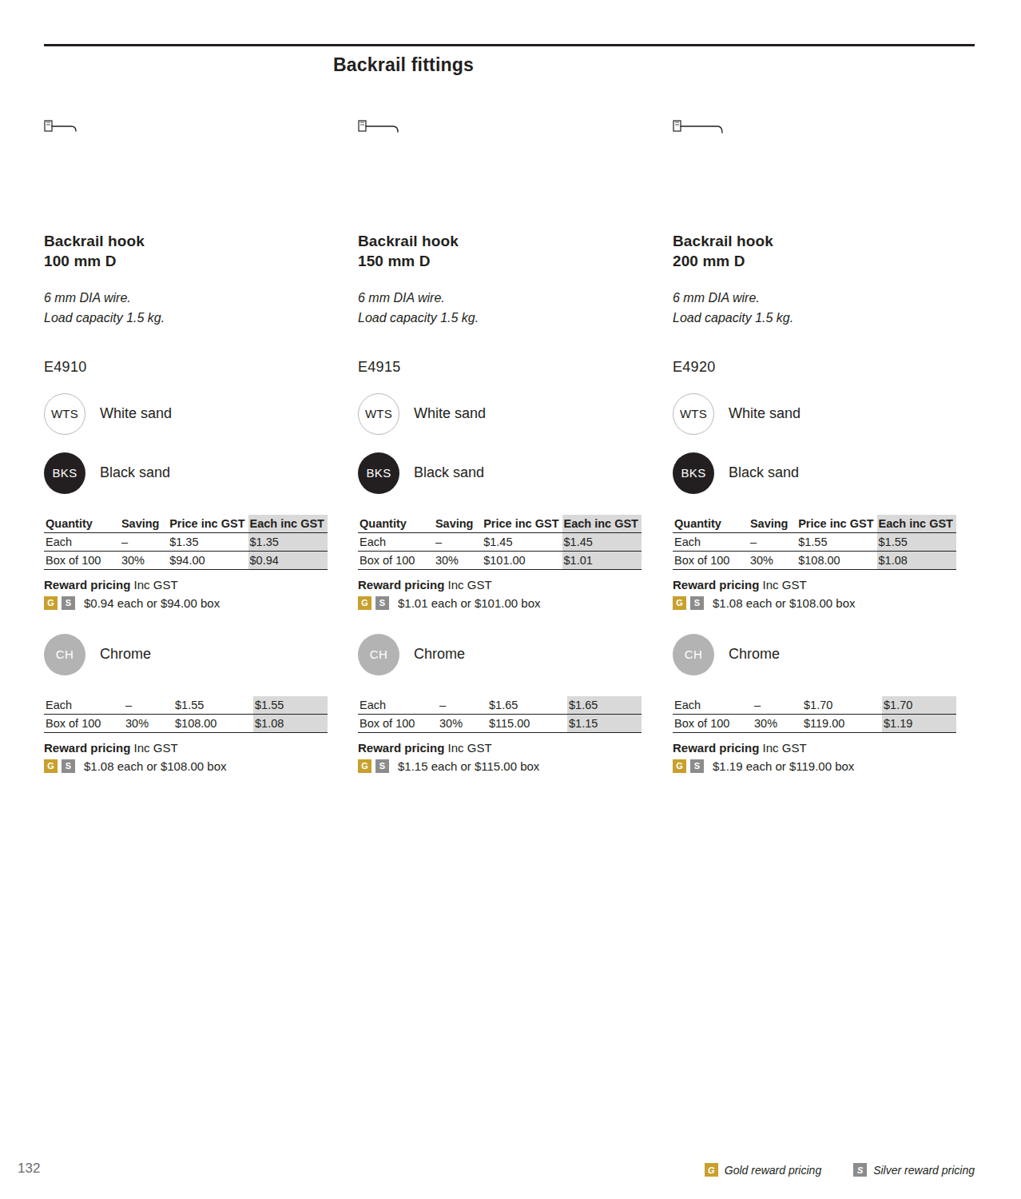Backrail fittings
Backrail hook
100 mm D
6 mm DIA wire.
Load capacity 1.5 kg.
E4910
WTS
White sand
BKS
Black sand
| Quantity | Saving | Price inc GST | Each inc GST |
| --- | --- | --- | --- |
| Each | – | $1.35 | $1.35 |
| Box of 100 | 30% | $94.00 | $0.94 |
Reward pricing Inc GST
GS $0.94 each or $94.00 box
CH
Chrome
| Quantity | Saving | Price inc GST | Each inc GST |
| --- | --- | --- | --- |
| Each | – | $1.55 | $1.55 |
| Box of 100 | 30% | $108.00 | $1.08 |
Reward pricing Inc GST
GS $1.08 each or $108.00 box
Backrail hook
150 mm D
6 mm DIA wire.
Load capacity 1.5 kg.
E4915
WTS
White sand
BKS
Black sand
| Quantity | Saving | Price inc GST | Each inc GST |
| --- | --- | --- | --- |
| Each | – | $1.45 | $1.45 |
| Box of 100 | 30% | $101.00 | $1.01 |
Reward pricing Inc GST
GS $1.01 each or $101.00 box
CH
Chrome
| Quantity | Saving | Price inc GST | Each inc GST |
| --- | --- | --- | --- |
| Each | – | $1.65 | $1.65 |
| Box of 100 | 30% | $115.00 | $1.15 |
Reward pricing Inc GST
GS $1.15 each or $115.00 box
Backrail hook
200 mm D
6 mm DIA wire.
Load capacity 1.5 kg.
E4920
WTS
White sand
BKS
Black sand
| Quantity | Saving | Price inc GST | Each inc GST |
| --- | --- | --- | --- |
| Each | – | $1.55 | $1.55 |
| Box of 100 | 30% | $108.00 | $1.08 |
Reward pricing Inc GST
GS $1.08 each or $108.00 box
CH
Chrome
| Quantity | Saving | Price inc GST | Each inc GST |
| --- | --- | --- | --- |
| Each | – | $1.70 | $1.70 |
| Box of 100 | 30% | $119.00 | $1.19 |
Reward pricing Inc GST
GS $1.19 each or $119.00 box
132
GGold reward pricing
SSilver reward pricing